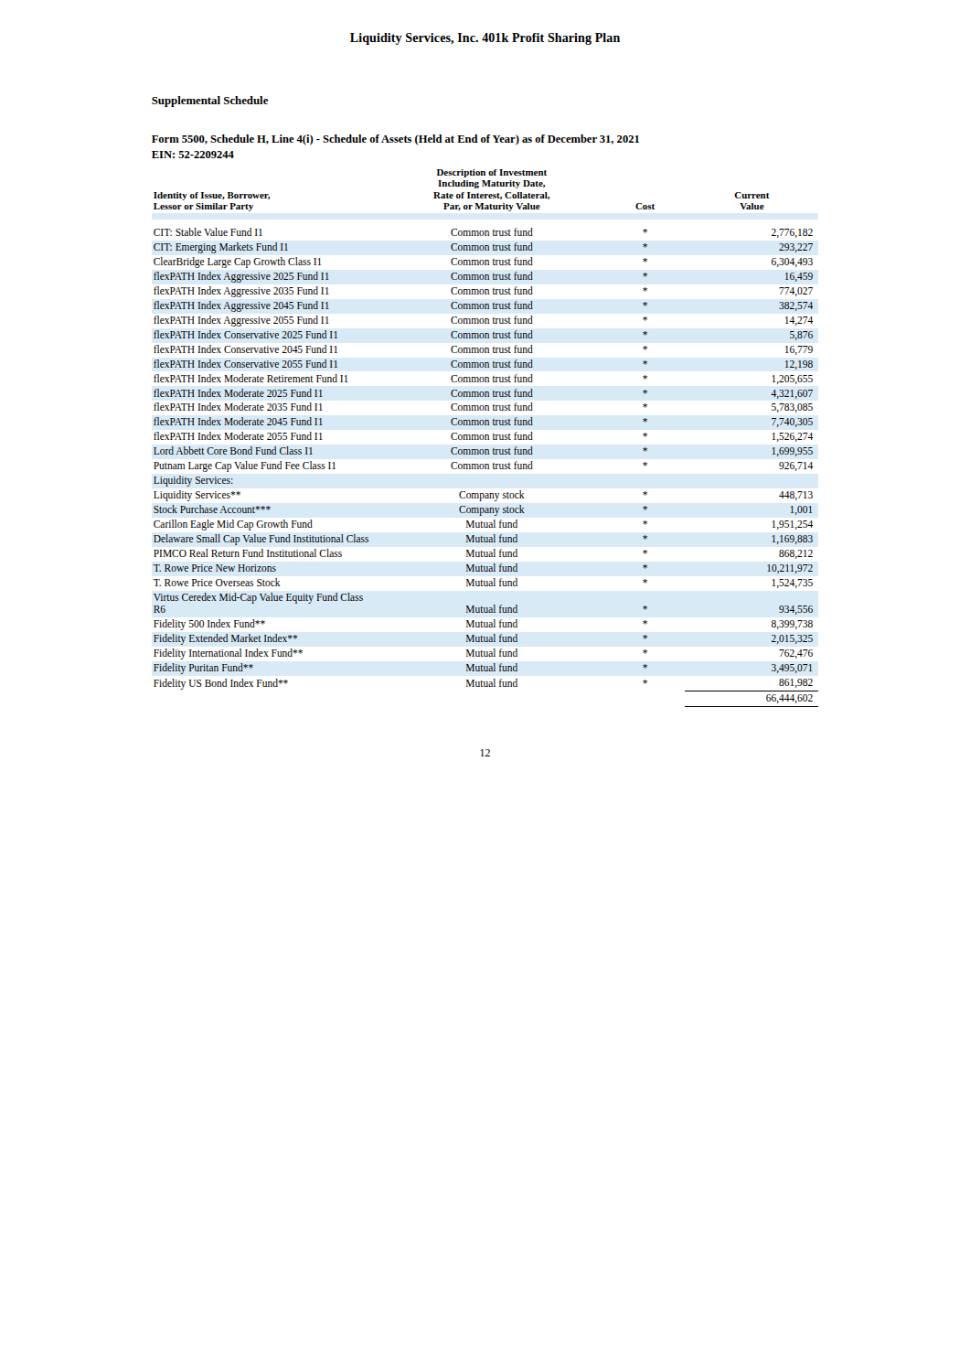Liquidity Services, Inc. 401k Profit Sharing Plan
Supplemental Schedule
Form 5500, Schedule H, Line 4(i) - Schedule of Assets (Held at End of Year) as of December 31, 2021
EIN: 52-2209244
| Identity of Issue, Borrower, Lessor or Similar Party | Description of Investment Including Maturity Date, Rate of Interest, Collateral, Par, or Maturity Value | Cost | Current Value |
| --- | --- | --- | --- |
| CIT: Stable Value Fund I1 | Common trust fund | * | 2,776,182 |
| CIT: Emerging Markets Fund I1 | Common trust fund | * | 293,227 |
| ClearBridge Large Cap Growth Class I1 | Common trust fund | * | 6,304,493 |
| flexPATH Index Aggressive 2025 Fund I1 | Common trust fund | * | 16,459 |
| flexPATH Index Aggressive 2035 Fund I1 | Common trust fund | * | 774,027 |
| flexPATH Index Aggressive 2045 Fund I1 | Common trust fund | * | 382,574 |
| flexPATH Index Aggressive 2055 Fund I1 | Common trust fund | * | 14,274 |
| flexPATH Index Conservative 2025 Fund I1 | Common trust fund | * | 5,876 |
| flexPATH Index Conservative 2045 Fund I1 | Common trust fund | * | 16,779 |
| flexPATH Index Conservative 2055 Fund I1 | Common trust fund | * | 12,198 |
| flexPATH Index Moderate Retirement Fund I1 | Common trust fund | * | 1,205,655 |
| flexPATH Index Moderate 2025 Fund I1 | Common trust fund | * | 4,321,607 |
| flexPATH Index Moderate 2035 Fund I1 | Common trust fund | * | 5,783,085 |
| flexPATH Index Moderate 2045 Fund I1 | Common trust fund | * | 7,740,305 |
| flexPATH Index Moderate 2055 Fund I1 | Common trust fund | * | 1,526,274 |
| Lord Abbett Core Bond Fund Class I1 | Common trust fund | * | 1,699,955 |
| Putnam Large Cap Value Fund Fee Class I1 | Common trust fund | * | 926,714 |
| Liquidity Services: | | | |
| Liquidity Services** | Company stock | * | 448,713 |
| Stock Purchase Account*** | Company stock | * | 1,001 |
| Carillon Eagle Mid Cap Growth Fund | Mutual fund | * | 1,951,254 |
| Delaware Small Cap Value Fund Institutional Class | Mutual fund | * | 1,169,883 |
| PIMCO Real Return Fund Institutional Class | Mutual fund | * | 868,212 |
| T. Rowe Price New Horizons | Mutual fund | * | 10,211,972 |
| T. Rowe Price Overseas Stock | Mutual fund | * | 1,524,735 |
| Virtus Ceredex Mid-Cap Value Equity Fund Class R6 | Mutual fund | * | 934,556 |
| Fidelity 500 Index Fund** | Mutual fund | * | 8,399,738 |
| Fidelity Extended Market Index** | Mutual fund | * | 2,015,325 |
| Fidelity International Index Fund** | Mutual fund | * | 762,476 |
| Fidelity Puritan Fund** | Mutual fund | * | 3,495,071 |
| Fidelity US Bond Index Fund** | Mutual fund | * | 861,982 |
| | | | 66,444,602 |
12